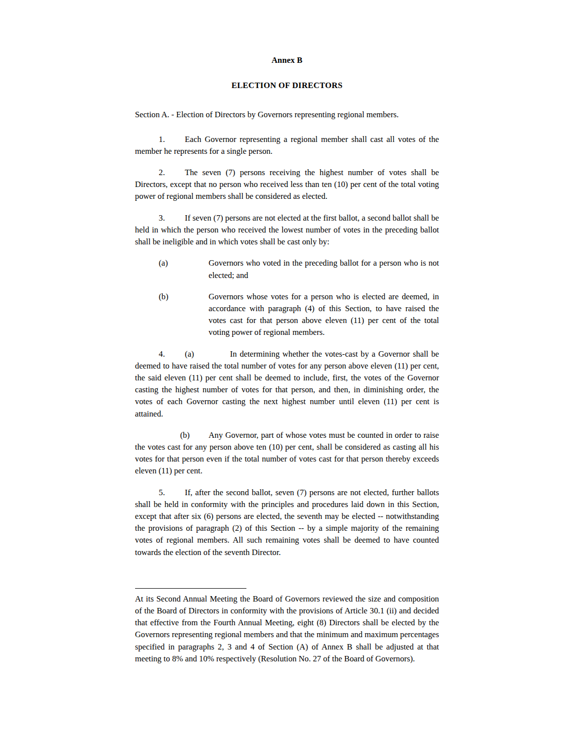Annex B
ELECTION OF DIRECTORS
Section A. - Election of Directors by Governors representing regional members.
1. Each Governor representing a regional member shall cast all votes of the member he represents for a single person.
2. The seven (7) persons receiving the highest number of votes shall be Directors, except that no person who received less than ten (10) per cent of the total voting power of regional members shall be considered as elected.
3. If seven (7) persons are not elected at the first ballot, a second ballot shall be held in which the person who received the lowest number of votes in the preceding ballot shall be ineligible and in which votes shall be cast only by:
(a) Governors who voted in the preceding ballot for a person who is not elected; and
(b) Governors whose votes for a person who is elected are deemed, in accordance with paragraph (4) of this Section, to have raised the votes cast for that person above eleven (11) per cent of the total voting power of regional members.
4.(a) In determining whether the votes-cast by a Governor shall be deemed to have raised the total number of votes for any person above eleven (11) per cent, the said eleven (11) per cent shall be deemed to include, first, the votes of the Governor casting the highest number of votes for that person, and then, in diminishing order, the votes of each Governor casting the next highest number until eleven (11) per cent is attained.
(b) Any Governor, part of whose votes must be counted in order to raise the votes cast for any person above ten (10) per cent, shall be considered as casting all his votes for that person even if the total number of votes cast for that person thereby exceeds eleven (11) per cent.
5. If, after the second ballot, seven (7) persons are not elected, further ballots shall be held in conformity with the principles and procedures laid down in this Section, except that after six (6) persons are elected, the seventh may be elected -- notwithstanding the provisions of paragraph (2) of this Section -- by a simple majority of the remaining votes of regional members. All such remaining votes shall be deemed to have counted towards the election of the seventh Director.
At its Second Annual Meeting the Board of Governors reviewed the size and composition of the Board of Directors in conformity with the provisions of Article 30.1 (ii) and decided that effective from the Fourth Annual Meeting, eight (8) Directors shall be elected by the Governors representing regional members and that the minimum and maximum percentages specified in paragraphs 2, 3 and 4 of Section (A) of Annex B shall be adjusted at that meeting to 8% and 10% respectively (Resolution No. 27 of the Board of Governors).